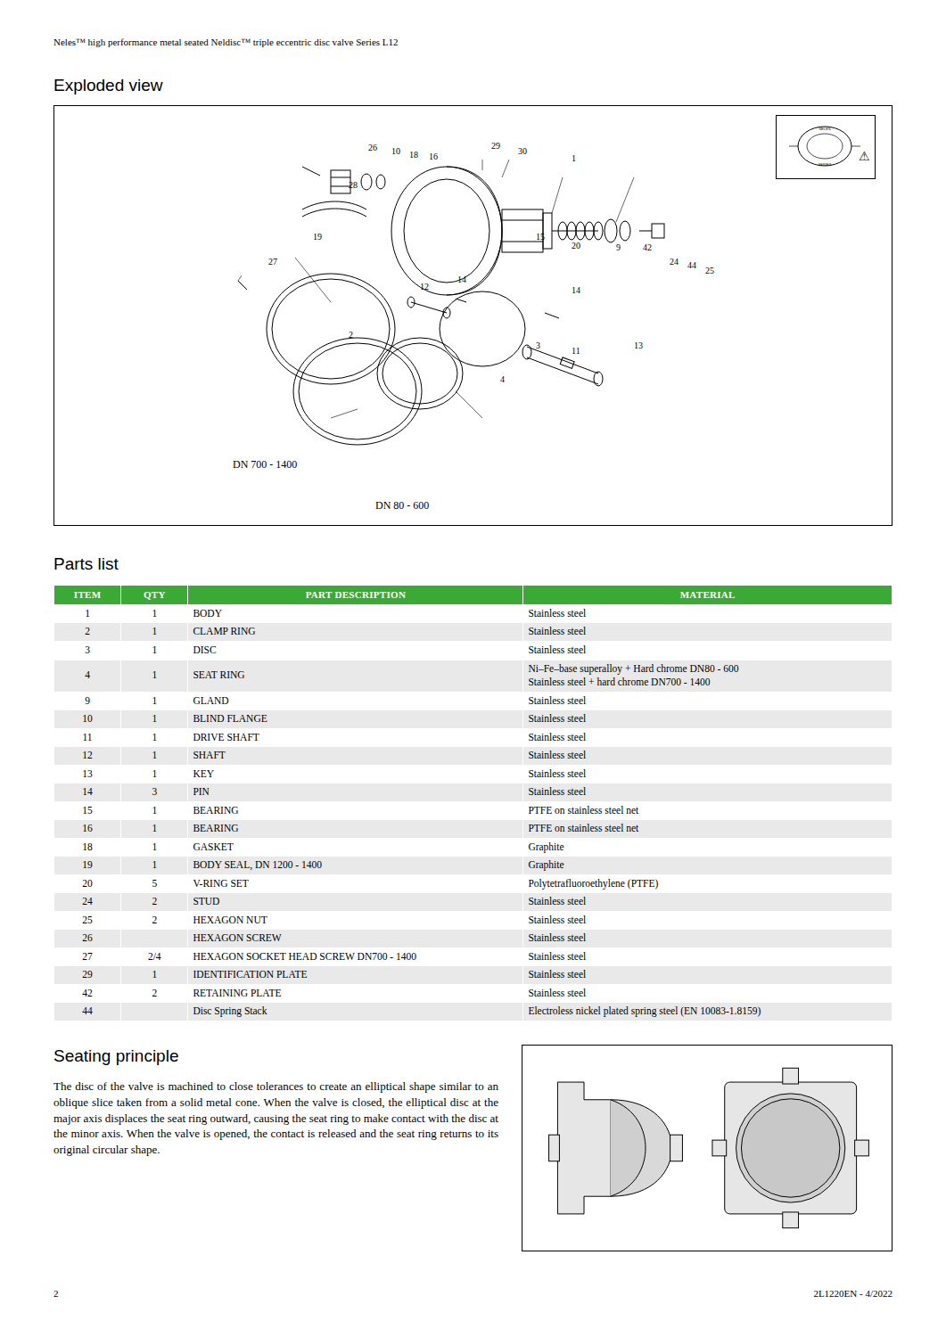Neles™ high performance metal seated Neldisc™ triple eccentric disc valve Series L12
Exploded view
NELES SERIES
⚠
26 10 18 16 29 30 1 28 15 20 9 42 24 44 25 19 27 12 14 14 2 3 11 13 4
DN 700 - 1400
DN 80 - 600
Parts list
| ITEM | QTY | PART DESCRIPTION | MATERIAL |
| --- | --- | --- | --- |
| 1 | 1 | BODY | Stainless steel |
| 2 | 1 | CLAMP RING | Stainless steel |
| 3 | 1 | DISC | Stainless steel |
| 4 | 1 | SEAT RING | Ni–Fe–base superalloy + Hard chrome DN80 - 600 Stainless steel + hard chrome DN700 - 1400 |
| 9 | 1 | GLAND | Stainless steel |
| 10 | 1 | BLIND FLANGE | Stainless steel |
| 11 | 1 | DRIVE SHAFT | Stainless steel |
| 12 | 1 | SHAFT | Stainless steel |
| 13 | 1 | KEY | Stainless steel |
| 14 | 3 | PIN | Stainless steel |
| 15 | 1 | BEARING | PTFE on stainless steel net |
| 16 | 1 | BEARING | PTFE on stainless steel net |
| 18 | 1 | GASKET | Graphite |
| 19 | 1 | BODY SEAL, DN 1200 - 1400 | Graphite |
| 20 | 5 | V-RING SET | Polytetrafluoroethylene (PTFE) |
| 24 | 2 | STUD | Stainless steel |
| 25 | 2 | HEXAGON NUT | Stainless steel |
| 26 | | HEXAGON SCREW | Stainless steel |
| 27 | 2/4 | HEXAGON SOCKET HEAD SCREW DN700 - 1400 | Stainless steel |
| 29 | 1 | IDENTIFICATION PLATE | Stainless steel |
| 42 | 2 | RETAINING PLATE | Stainless steel |
| 44 | | Disc Spring Stack | Electroless nickel plated spring steel (EN 10083-1.8159) |
Seating principle
The disc of the valve is machined to close tolerances to create an elliptical shape similar to an oblique slice taken from a solid metal cone. When the valve is closed, the elliptical disc at the major axis displaces the seat ring outward, causing the seat ring to make contact with the disc at the minor axis. When the valve is opened, the contact is released and the seat ring returns to its original circular shape.
2
2L1220EN - 4/2022